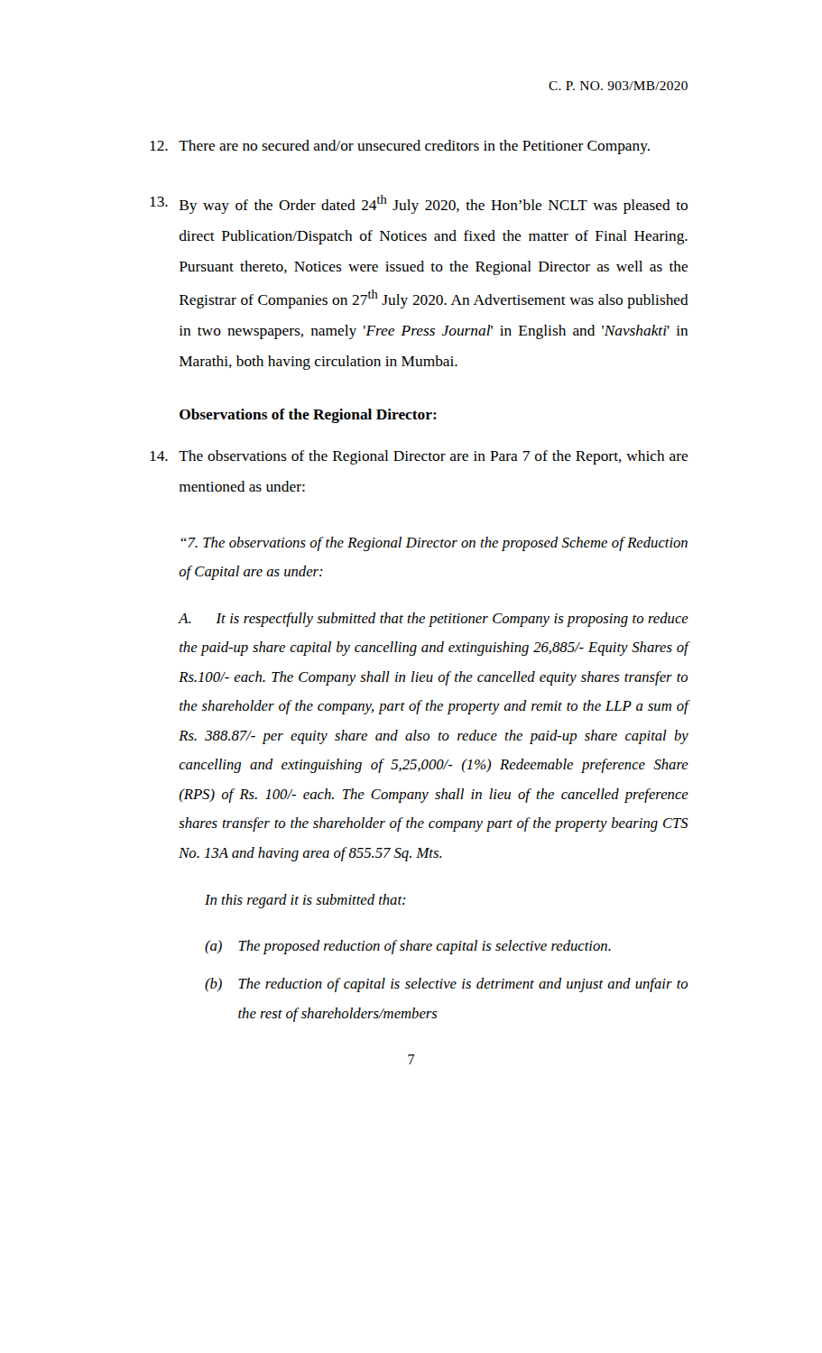C. P. NO. 903/MB/2020
12. There are no secured and/or unsecured creditors in the Petitioner Company.
13. By way of the Order dated 24th July 2020, the Hon’ble NCLT was pleased to direct Publication/Dispatch of Notices and fixed the matter of Final Hearing. Pursuant thereto, Notices were issued to the Regional Director as well as the Registrar of Companies on 27th July 2020. An Advertisement was also published in two newspapers, namely 'Free Press Journal' in English and 'Navshakti' in Marathi, both having circulation in Mumbai.
Observations of the Regional Director:
14. The observations of the Regional Director are in Para 7 of the Report, which are mentioned as under:
“7. The observations of the Regional Director on the proposed Scheme of Reduction of Capital are as under:
A. It is respectfully submitted that the petitioner Company is proposing to reduce the paid-up share capital by cancelling and extinguishing 26,885/- Equity Shares of Rs.100/- each. The Company shall in lieu of the cancelled equity shares transfer to the shareholder of the company, part of the property and remit to the LLP a sum of Rs. 388.87/- per equity share and also to reduce the paid-up share capital by cancelling and extinguishing of 5,25,000/- (1%) Redeemable preference Share (RPS) of Rs. 100/- each. The Company shall in lieu of the cancelled preference shares transfer to the shareholder of the company part of the property bearing CTS No. 13A and having area of 855.57 Sq. Mts.
In this regard it is submitted that:
(a) The proposed reduction of share capital is selective reduction.
(b) The reduction of capital is selective is detriment and unjust and unfair to the rest of shareholders/members
7